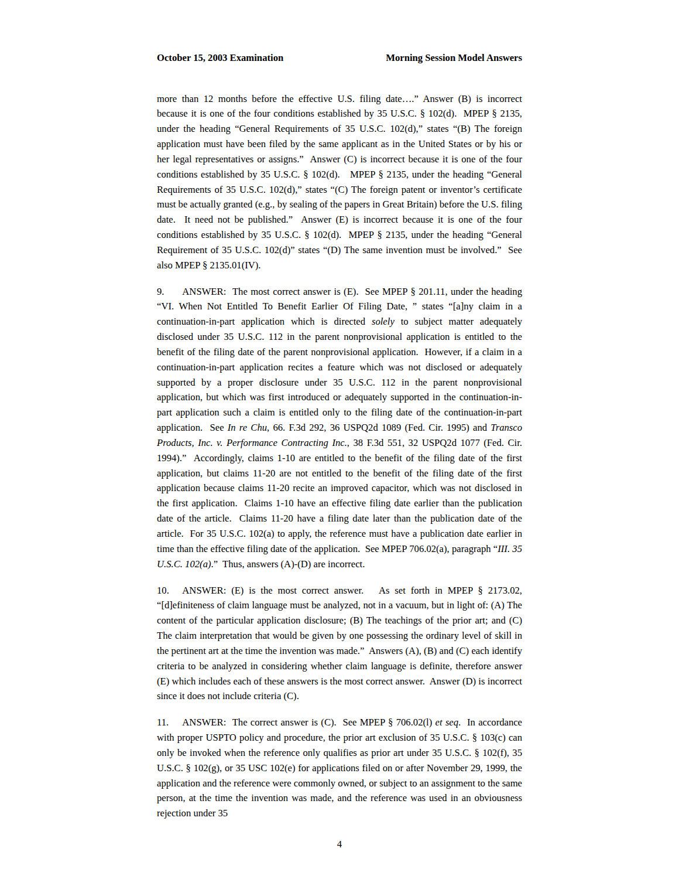October 15, 2003 Examination Morning Session Model Answers
more than 12 months before the effective U.S. filing date….” Answer (B) is incorrect because it is one of the four conditions established by 35 U.S.C. § 102(d). MPEP § 2135, under the heading “General Requirements of 35 U.S.C. 102(d),” states “(B) The foreign application must have been filed by the same applicant as in the United States or by his or her legal representatives or assigns.” Answer (C) is incorrect because it is one of the four conditions established by 35 U.S.C. § 102(d). MPEP § 2135, under the heading “General Requirements of 35 U.S.C. 102(d),” states “(C) The foreign patent or inventor’s certificate must be actually granted (e.g., by sealing of the papers in Great Britain) before the U.S. filing date. It need not be published.” Answer (E) is incorrect because it is one of the four conditions established by 35 U.S.C. § 102(d). MPEP § 2135, under the heading “General Requirement of 35 U.S.C. 102(d)” states “(D) The same invention must be involved.” See also MPEP § 2135.01(IV).
9. ANSWER: The most correct answer is (E). See MPEP § 201.11, under the heading “VI. When Not Entitled To Benefit Earlier Of Filing Date, ” states “[a]ny claim in a continuation-in-part application which is directed solely to subject matter adequately disclosed under 35 U.S.C. 112 in the parent nonprovisional application is entitled to the benefit of the filing date of the parent nonprovisional application. However, if a claim in a continuation-in-part application recites a feature which was not disclosed or adequately supported by a proper disclosure under 35 U.S.C. 112 in the parent nonprovisional application, but which was first introduced or adequately supported in the continuation-in-part application such a claim is entitled only to the filing date of the continuation-in-part application. See In re Chu, 66. F.3d 292, 36 USPQ2d 1089 (Fed. Cir. 1995) and Transco Products, Inc. v. Performance Contracting Inc., 38 F.3d 551, 32 USPQ2d 1077 (Fed. Cir. 1994).” Accordingly, claims 1-10 are entitled to the benefit of the filing date of the first application, but claims 11-20 are not entitled to the benefit of the filing date of the first application because claims 11-20 recite an improved capacitor, which was not disclosed in the first application. Claims 1-10 have an effective filing date earlier than the publication date of the article. Claims 11-20 have a filing date later than the publication date of the article. For 35 U.S.C. 102(a) to apply, the reference must have a publication date earlier in time than the effective filing date of the application. See MPEP 706.02(a), paragraph “III. 35 U.S.C. 102(a).” Thus, answers (A)-(D) are incorrect.
10. ANSWER: (E) is the most correct answer. As set forth in MPEP § 2173.02, “[d]efiniteness of claim language must be analyzed, not in a vacuum, but in light of: (A) The content of the particular application disclosure; (B) The teachings of the prior art; and (C) The claim interpretation that would be given by one possessing the ordinary level of skill in the pertinent art at the time the invention was made.” Answers (A), (B) and (C) each identify criteria to be analyzed in considering whether claim language is definite, therefore answer (E) which includes each of these answers is the most correct answer. Answer (D) is incorrect since it does not include criteria (C).
11. ANSWER: The correct answer is (C). See MPEP § 706.02(l) et seq. In accordance with proper USPTO policy and procedure, the prior art exclusion of 35 U.S.C. § 103(c) can only be invoked when the reference only qualifies as prior art under 35 U.S.C. § 102(f), 35 U.S.C. § 102(g), or 35 USC 102(e) for applications filed on or after November 29, 1999, the application and the reference were commonly owned, or subject to an assignment to the same person, at the time the invention was made, and the reference was used in an obviousness rejection under 35
4